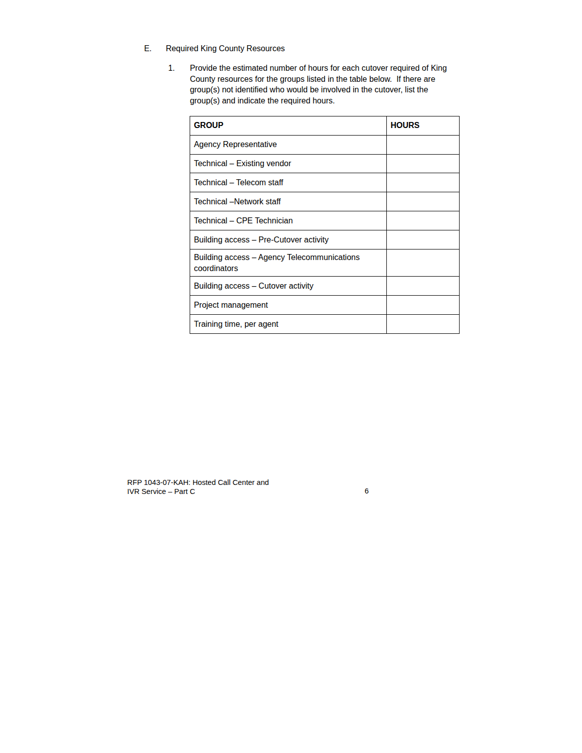E.
Required King County Resources
1.
Provide the estimated number of hours for each cutover required of King County resources for the groups listed in the table below. If there are group(s) not identified who would be involved in the cutover, list the group(s) and indicate the required hours.
| GROUP | HOURS |
| --- | --- |
| Agency Representative | |
| Technical – Existing vendor | |
| Technical – Telecom staff | |
| Technical –Network staff | |
| Technical – CPE Technician | |
| Building access – Pre-Cutover activity | |
| Building access – Agency Telecommunications coordinators | |
| Building access – Cutover activity | |
| Project management | |
| Training time, per agent | |
RFP 1043-07-KAH: Hosted Call Center and
IVR Service – Part C
6